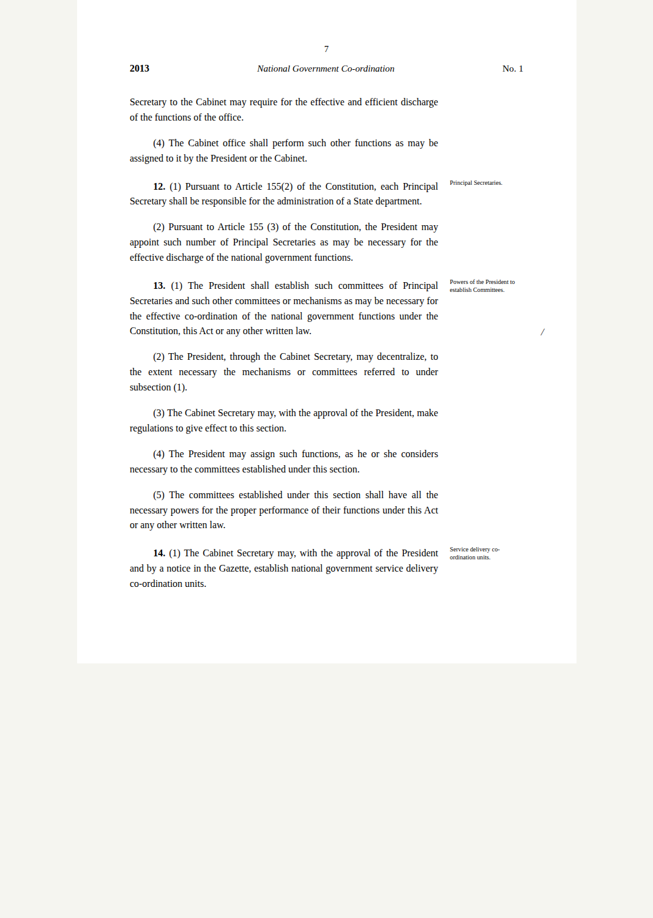7
2013 National Government Co-ordination No. 1
Secretary to the Cabinet may require for the effective and efficient discharge of the functions of the office.
(4) The Cabinet office shall perform such other functions as may be assigned to it by the President or the Cabinet.
Principal Secretaries.
12. (1) Pursuant to Article 155(2) of the Constitution, each Principal Secretary shall be responsible for the administration of a State department.
(2) Pursuant to Article 155 (3) of the Constitution, the President may appoint such number of Principal Secretaries as may be necessary for the effective discharge of the national government functions.
Powers of the President to establish Committees.
13. (1) The President shall establish such committees of Principal Secretaries and such other committees or mechanisms as may be necessary for the effective co-ordination of the national government functions under the Constitution, this Act or any other written law.
(2) The President, through the Cabinet Secretary, may decentralize, to the extent necessary the mechanisms or committees referred to under subsection (1).
(3) The Cabinet Secretary may, with the approval of the President, make regulations to give effect to this section.
(4) The President may assign such functions, as he or she considers necessary to the committees established under this section.
(5) The committees established under this section shall have all the necessary powers for the proper performance of their functions under this Act or any other written law.
Service delivery co-ordination units.
14. (1) The Cabinet Secretary may, with the approval of the President and by a notice in the Gazette, establish national government service delivery co-ordination units.
/